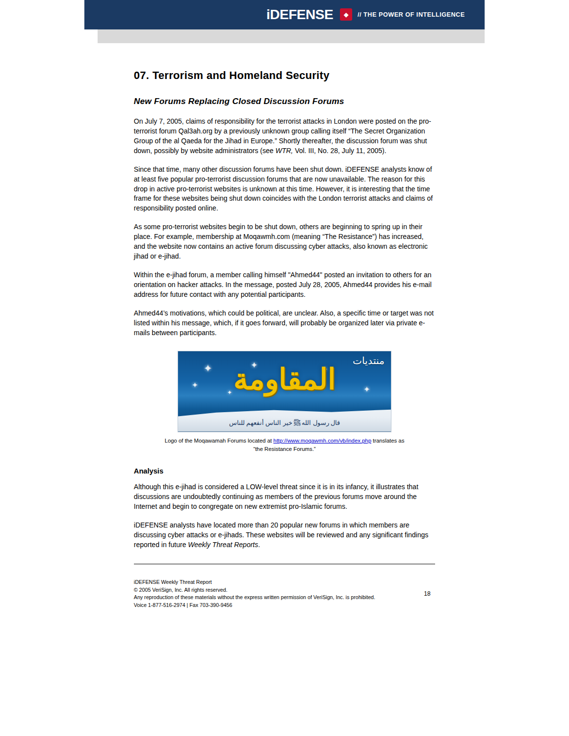iDEFENSE ◆ // THE POWER OF INTELLIGENCE
07. Terrorism and Homeland Security
New Forums Replacing Closed Discussion Forums
On July 7, 2005, claims of responsibility for the terrorist attacks in London were posted on the pro-terrorist forum Qal3ah.org by a previously unknown group calling itself “The Secret Organization Group of the al Qaeda for the Jihad in Europe.” Shortly thereafter, the discussion forum was shut down, possibly by website administrators (see WTR, Vol. III, No. 28, July 11, 2005).
Since that time, many other discussion forums have been shut down. iDEFENSE analysts know of at least five popular pro-terrorist discussion forums that are now unavailable. The reason for this drop in active pro-terrorist websites is unknown at this time. However, it is interesting that the time frame for these websites being shut down coincides with the London terrorist attacks and claims of responsibility posted online.
As some pro-terrorist websites begin to be shut down, others are beginning to spring up in their place. For example, membership at Moqawmh.com (meaning “The Resistance”) has increased, and the website now contains an active forum discussing cyber attacks, also known as electronic jihad or e-jihad.
Within the e-jihad forum, a member calling himself "Ahmed44" posted an invitation to others for an orientation on hacker attacks. In the message, posted July 28, 2005, Ahmed44 provides his e-mail address for future contact with any potential participants.
Ahmed44’s motivations, which could be political, are unclear. Also, a specific time or target was not listed within his message, which, if it goes forward, will probably be organized later via private e-mails between participants.
✦ ✦ ✦ ✦ ✦ ✦
منتديات
المقاومة
قال رسول الله ﷺ خير الناس أنفعهم للناس
Logo of the Moqawamah Forums located at http://www.moqawmh.com/vb/index.php translates as
“the Resistance Forums.”
Analysis
Although this e-jihad is considered a LOW-level threat since it is in its infancy, it illustrates that discussions are undoubtedly continuing as members of the previous forums move around the Internet and begin to congregate on new extremist pro-Islamic forums.
iDEFENSE analysts have located more than 20 popular new forums in which members are discussing cyber attacks or e-jihads. These websites will be reviewed and any significant findings reported in future Weekly Threat Reports.
iDEFENSE Weekly Threat Report
© 2005 VeriSign, Inc. All rights reserved.
Any reproduction of these materials without the express written permission of VeriSign, Inc. is prohibited.
Voice 1-877-516-2974 | Fax 703-390-9456
18